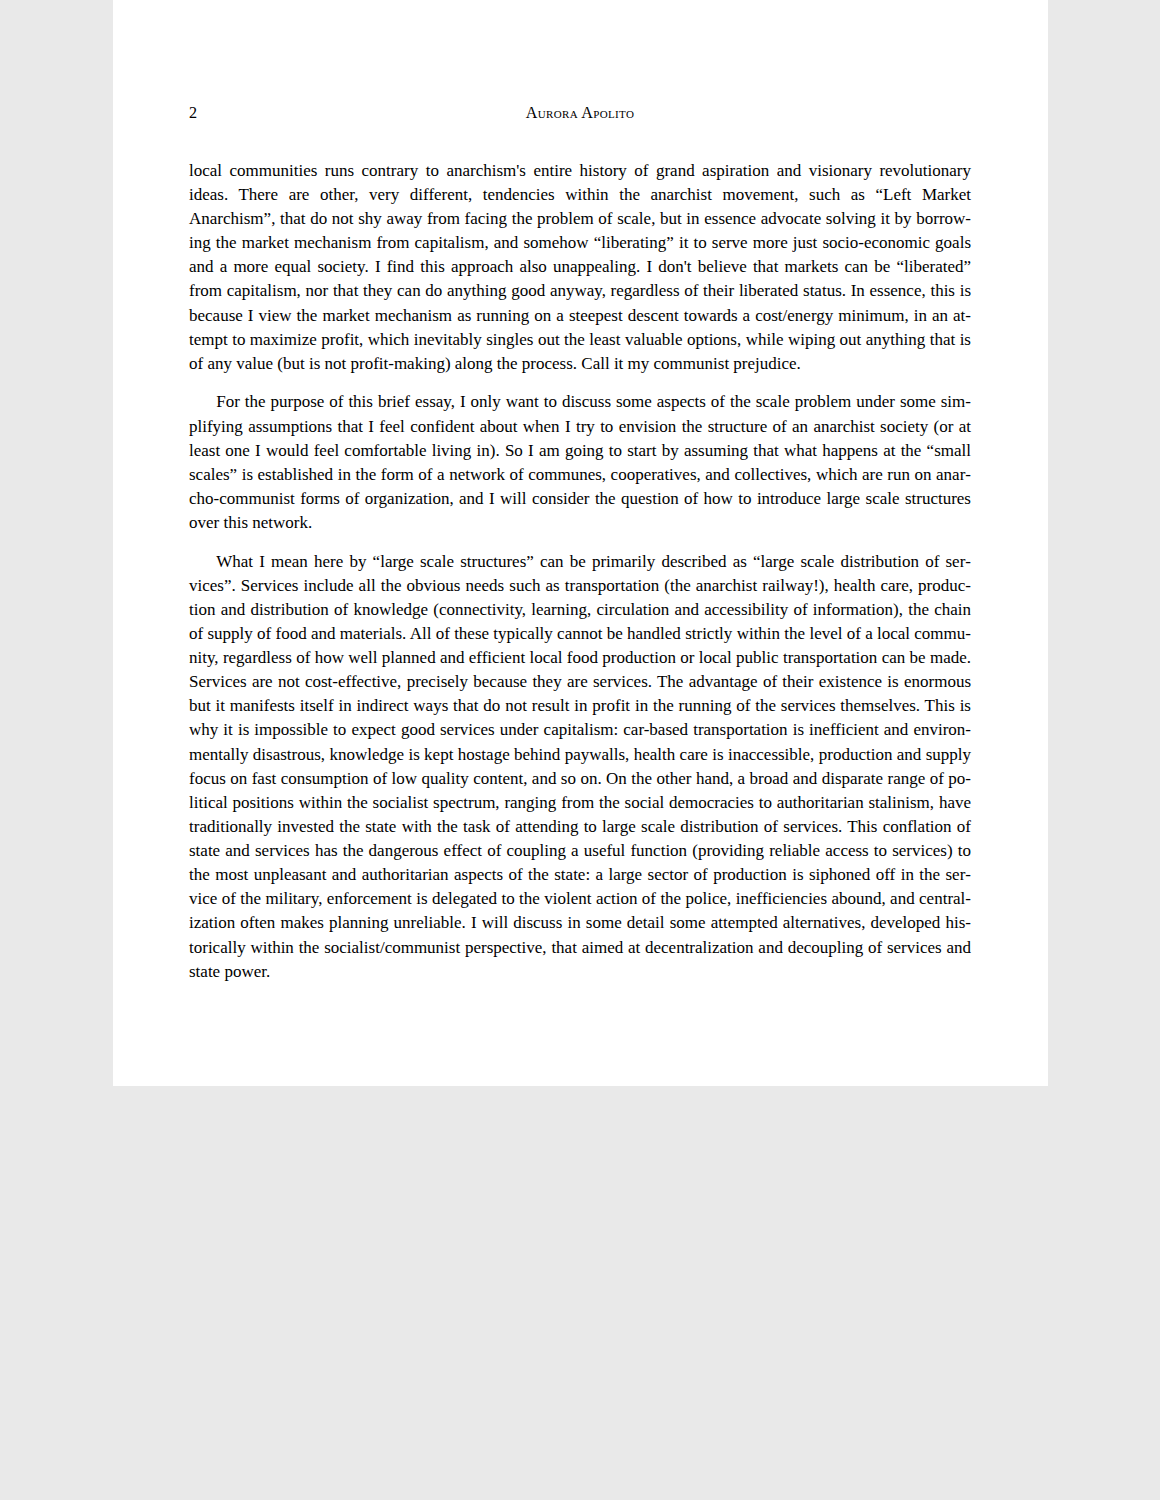2 Aurora Apolito 2
local communities runs contrary to anarchism's entire history of grand aspiration and visionary revolutionary ideas. There are other, very different, tendencies within the anarchist movement, such as “Left Market Anarchism”, that do not shy away from facing the problem of scale, but in essence advocate solving it by borrowing the market mechanism from capitalism, and somehow “liberating” it to serve more just socio-economic goals and a more equal society. I find this approach also unappealing. I don't believe that markets can be “liberated” from capitalism, nor that they can do anything good anyway, regardless of their liberated status. In essence, this is because I view the market mechanism as running on a steepest descent towards a cost/energy minimum, in an attempt to maximize profit, which inevitably singles out the least valuable options, while wiping out anything that is of any value (but is not profit-making) along the process. Call it my communist prejudice.
For the purpose of this brief essay, I only want to discuss some aspects of the scale problem under some simplifying assumptions that I feel confident about when I try to envision the structure of an anarchist society (or at least one I would feel comfortable living in). So I am going to start by assuming that what happens at the “small scales” is established in the form of a network of communes, cooperatives, and collectives, which are run on anarcho-communist forms of organization, and I will consider the question of how to introduce large scale structures over this network.
What I mean here by “large scale structures” can be primarily described as “large scale distribution of services”. Services include all the obvious needs such as transportation (the anarchist railway!), health care, production and distribution of knowledge (connectivity, learning, circulation and accessibility of information), the chain of supply of food and materials. All of these typically cannot be handled strictly within the level of a local community, regardless of how well planned and efficient local food production or local public transportation can be made. Services are not cost-effective, precisely because they are services. The advantage of their existence is enormous but it manifests itself in indirect ways that do not result in profit in the running of the services themselves. This is why it is impossible to expect good services under capitalism: car-based transportation is inefficient and environmentally disastrous, knowledge is kept hostage behind paywalls, health care is inaccessible, production and supply focus on fast consumption of low quality content, and so on. On the other hand, a broad and disparate range of political positions within the socialist spectrum, ranging from the social democracies to authoritarian stalinism, have traditionally invested the state with the task of attending to large scale distribution of services. This conflation of state and services has the dangerous effect of coupling a useful function (providing reliable access to services) to the most unpleasant and authoritarian aspects of the state: a large sector of production is siphoned off in the service of the military, enforcement is delegated to the violent action of the police, inefficiencies abound, and centralization often makes planning unreliable. I will discuss in some detail some attempted alternatives, developed historically within the socialist/communist perspective, that aimed at decentralization and decoupling of services and state power.